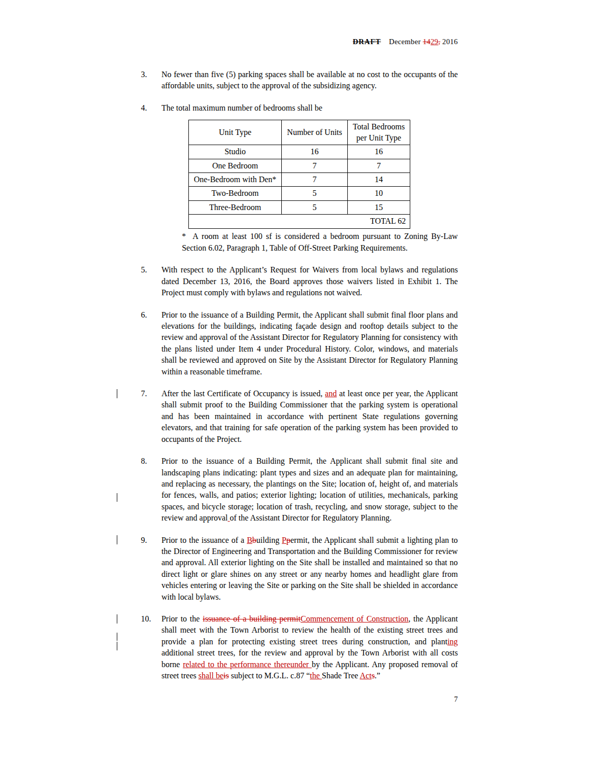DRAFT December 1429, 2016
3. No fewer than five (5) parking spaces shall be available at no cost to the occupants of the affordable units, subject to the approval of the subsidizing agency.
4. The total maximum number of bedrooms shall be
| Unit Type | Number of Units | Total Bedrooms per Unit Type |
| --- | --- | --- |
| Studio | 16 | 16 |
| One Bedroom | 7 | 7 |
| One-Bedroom with Den* | 7 | 14 |
| Two-Bedroom | 5 | 10 |
| Three-Bedroom | 5 | 15 |
| TOTAL 62 |
* A room at least 100 sf is considered a bedroom pursuant to Zoning By-Law Section 6.02, Paragraph 1, Table of Off-Street Parking Requirements.
5. With respect to the Applicant’s Request for Waivers from local bylaws and regulations dated December 13, 2016, the Board approves those waivers listed in Exhibit 1. The Project must comply with bylaws and regulations not waived.
6. Prior to the issuance of a Building Permit, the Applicant shall submit final floor plans and elevations for the buildings, indicating façade design and rooftop details subject to the review and approval of the Assistant Director for Regulatory Planning for consistency with the plans listed under Item 4 under Procedural History. Color, windows, and materials shall be reviewed and approved on Site by the Assistant Director for Regulatory Planning within a reasonable timeframe.
7. After the last Certificate of Occupancy is issued, and at least once per year, the Applicant shall submit proof to the Building Commissioner that the parking system is operational and has been maintained in accordance with pertinent State regulations governing elevators, and that training for safe operation of the parking system has been provided to occupants of the Project.
8. Prior to the issuance of a Building Permit, the Applicant shall submit final site and landscaping plans indicating: plant types and sizes and an adequate plan for maintaining, and replacing as necessary, the plantings on the Site; location of, height of, and materials for fences, walls, and patios; exterior lighting; location of utilities, mechanicals, parking spaces, and bicycle storage; location of trash, recycling, and snow storage, subject to the review and approval of the Assistant Director for Regulatory Planning.
9. Prior to the issuance of a Bbuilding Ppermit, the Applicant shall submit a lighting plan to the Director of Engineering and Transportation and the Building Commissioner for review and approval. All exterior lighting on the Site shall be installed and maintained so that no direct light or glare shines on any street or any nearby homes and headlight glare from vehicles entering or leaving the Site or parking on the Site shall be shielded in accordance with local bylaws.
10. Prior to the issuance of a building permit Commencement of Construction, the Applicant shall meet with the Town Arborist to review the health of the existing street trees and provide a plan for protecting existing street trees during construction, and planting additional street trees, for the review and approval by the Town Arborist with all costs borne related to the performance thereunder by the Applicant. Any proposed removal of street trees shall be is subject to M.G.L. c.87 “the Shade Tree Act s.”
7